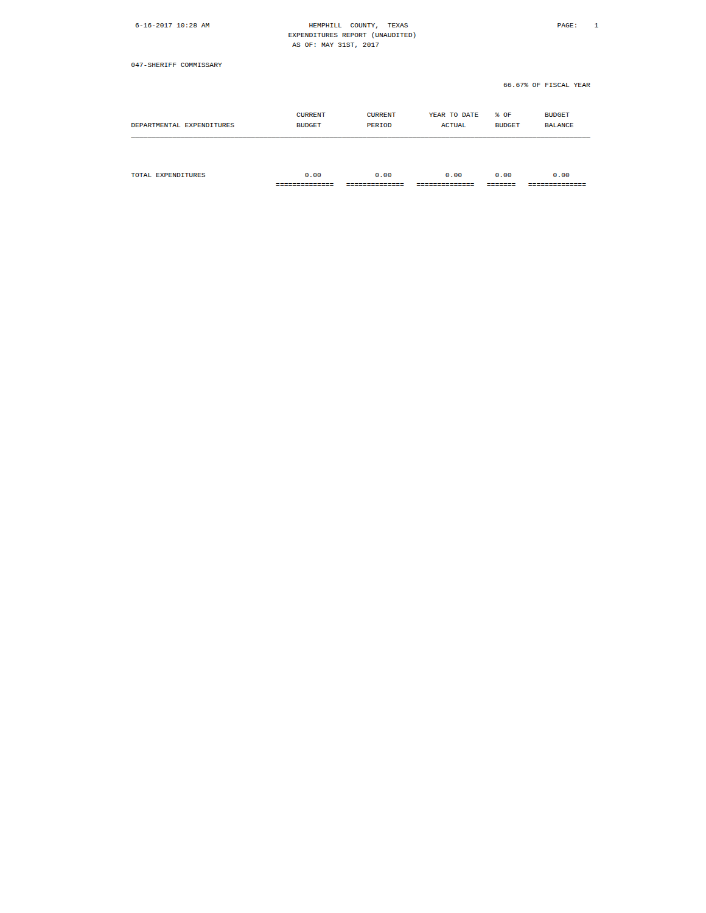6-16-2017 10:28 AM                        HEMPHILL  COUNTY,  TEXAS                                    PAGE:    1
                                      EXPENDITURES REPORT (UNAUDITED)
                                       AS OF: MAY 31ST, 2017

047-SHERIFF COMMISSARY

                                                                                          66.67% OF FISCAL YEAR


                                        CURRENT          CURRENT        YEAR TO DATE    % OF        BUDGET
DEPARTMENTAL EXPENDITURES               BUDGET           PERIOD            ACTUAL       BUDGET      BALANCE
_______________________________________________________________________________________________________________



TOTAL EXPENDITURES                        0.00             0.00             0.00        0.00          0.00
                                   ==============   ==============   ==============   =======   ==============